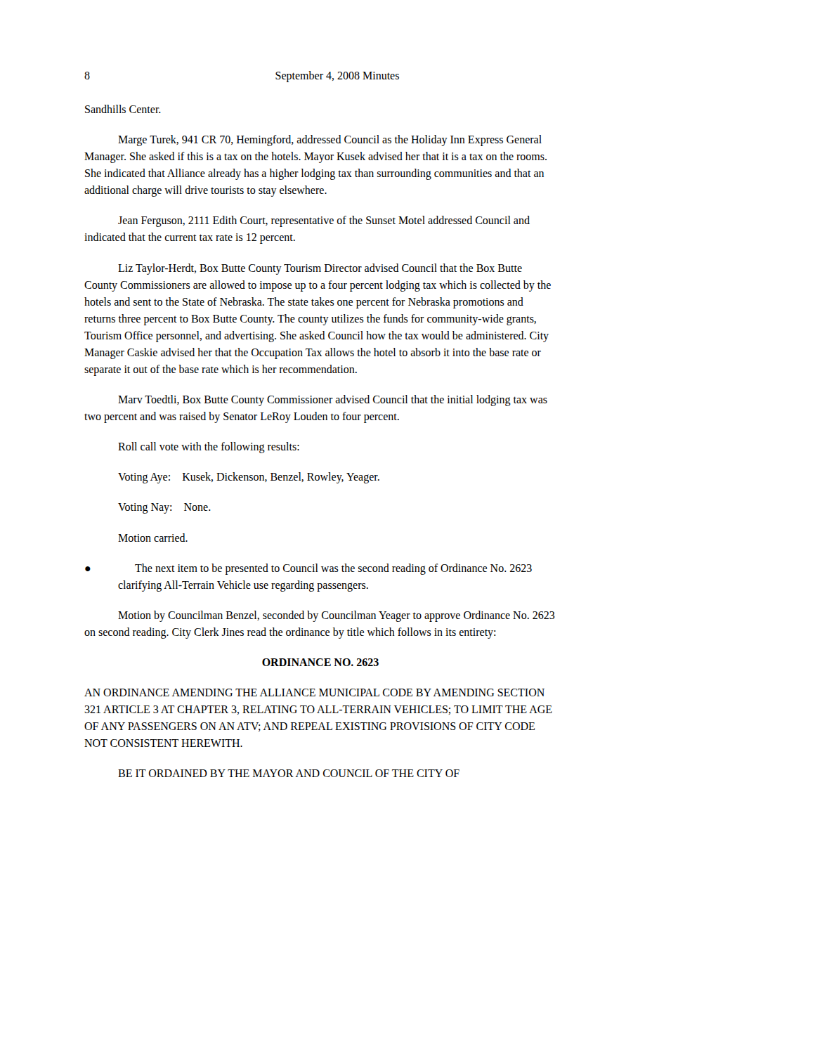8
September 4, 2008 Minutes
Sandhills Center.
Marge Turek, 941 CR 70, Hemingford, addressed Council as the Holiday Inn Express General Manager. She asked if this is a tax on the hotels. Mayor Kusek advised her that it is a tax on the rooms. She indicated that Alliance already has a higher lodging tax than surrounding communities and that an additional charge will drive tourists to stay elsewhere.
Jean Ferguson, 2111 Edith Court, representative of the Sunset Motel addressed Council and indicated that the current tax rate is 12 percent.
Liz Taylor-Herdt, Box Butte County Tourism Director advised Council that the Box Butte County Commissioners are allowed to impose up to a four percent lodging tax which is collected by the hotels and sent to the State of Nebraska. The state takes one percent for Nebraska promotions and returns three percent to Box Butte County. The county utilizes the funds for community-wide grants, Tourism Office personnel, and advertising. She asked Council how the tax would be administered. City Manager Caskie advised her that the Occupation Tax allows the hotel to absorb it into the base rate or separate it out of the base rate which is her recommendation.
Marv Toedtli, Box Butte County Commissioner advised Council that the initial lodging tax was two percent and was raised by Senator LeRoy Louden to four percent.
Roll call vote with the following results:
Voting Aye: Kusek, Dickenson, Benzel, Rowley, Yeager.
Voting Nay: None.
Motion carried.
● The next item to be presented to Council was the second reading of Ordinance No. 2623 clarifying All-Terrain Vehicle use regarding passengers.
Motion by Councilman Benzel, seconded by Councilman Yeager to approve Ordinance No. 2623 on second reading. City Clerk Jines read the ordinance by title which follows in its entirety:
ORDINANCE NO. 2623
AN ORDINANCE AMENDING THE ALLIANCE MUNICIPAL CODE BY AMENDING SECTION 321 ARTICLE 3 AT CHAPTER 3, RELATING TO ALL-TERRAIN VEHICLES; TO LIMIT THE AGE OF ANY PASSENGERS ON AN ATV; AND REPEAL EXISTING PROVISIONS OF CITY CODE NOT CONSISTENT HEREWITH.
BE IT ORDAINED BY THE MAYOR AND COUNCIL OF THE CITY OF